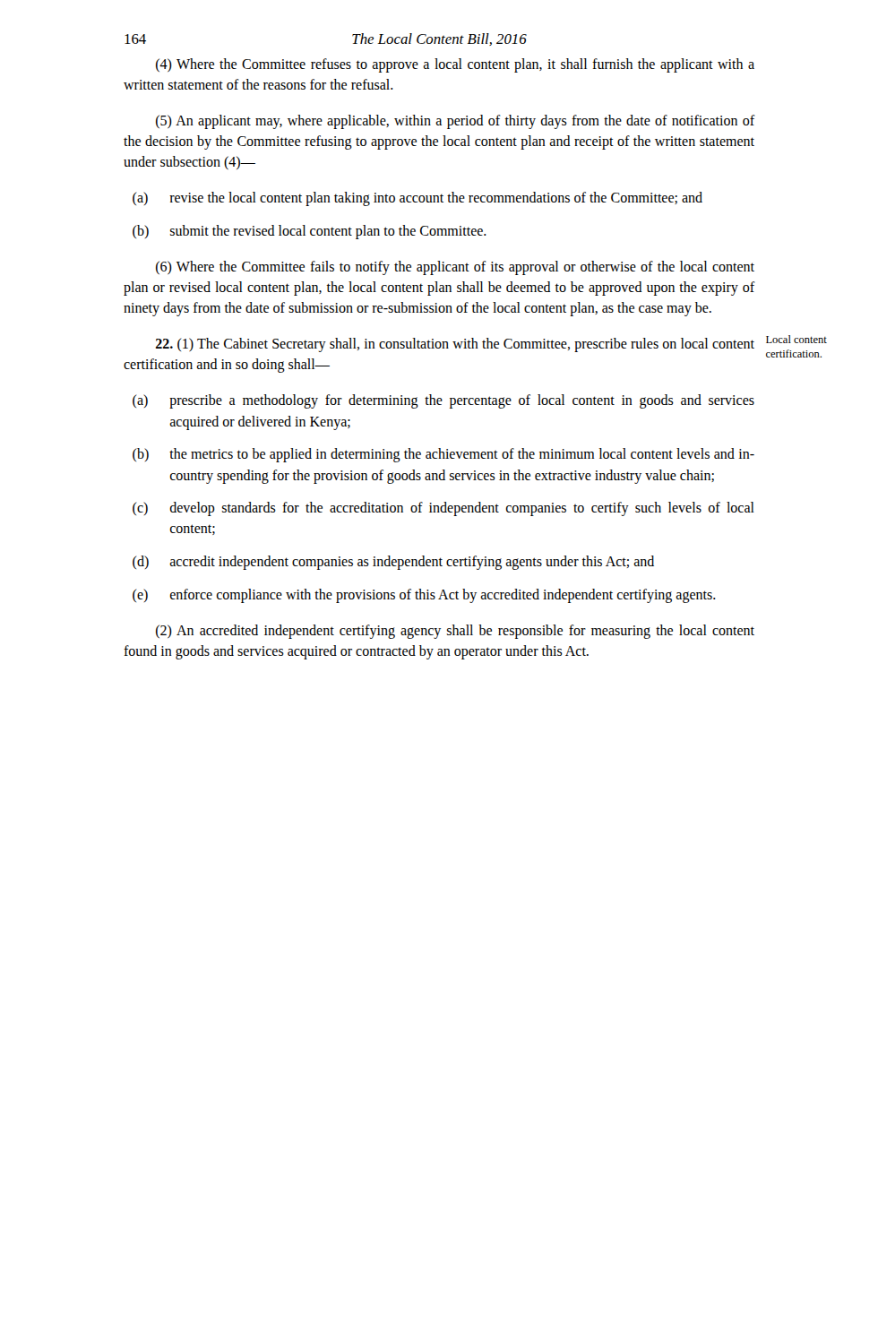164
The Local Content Bill, 2016
(4) Where the Committee refuses to approve a local content plan, it shall furnish the applicant with a written statement of the reasons for the refusal.
(5) An applicant may, where applicable, within a period of thirty days from the date of notification of the decision by the Committee refusing to approve the local content plan and receipt of the written statement under subsection (4)—
(a) revise the local content plan taking into account the recommendations of the Committee; and
(b) submit the revised local content plan to the Committee.
(6) Where the Committee fails to notify the applicant of its approval or otherwise of the local content plan or revised local content plan, the local content plan shall be deemed to be approved upon the expiry of ninety days from the date of submission or re-submission of the local content plan, as the case may be.
Local content certification.
22. (1) The Cabinet Secretary shall, in consultation with the Committee, prescribe rules on local content certification and in so doing shall—
(a) prescribe a methodology for determining the percentage of local content in goods and services acquired or delivered in Kenya;
(b) the metrics to be applied in determining the achievement of the minimum local content levels and in-country spending for the provision of goods and services in the extractive industry value chain;
(c) develop standards for the accreditation of independent companies to certify such levels of local content;
(d) accredit independent companies as independent certifying agents under this Act; and
(e) enforce compliance with the provisions of this Act by accredited independent certifying agents.
(2) An accredited independent certifying agency shall be responsible for measuring the local content found in goods and services acquired or contracted by an operator under this Act.